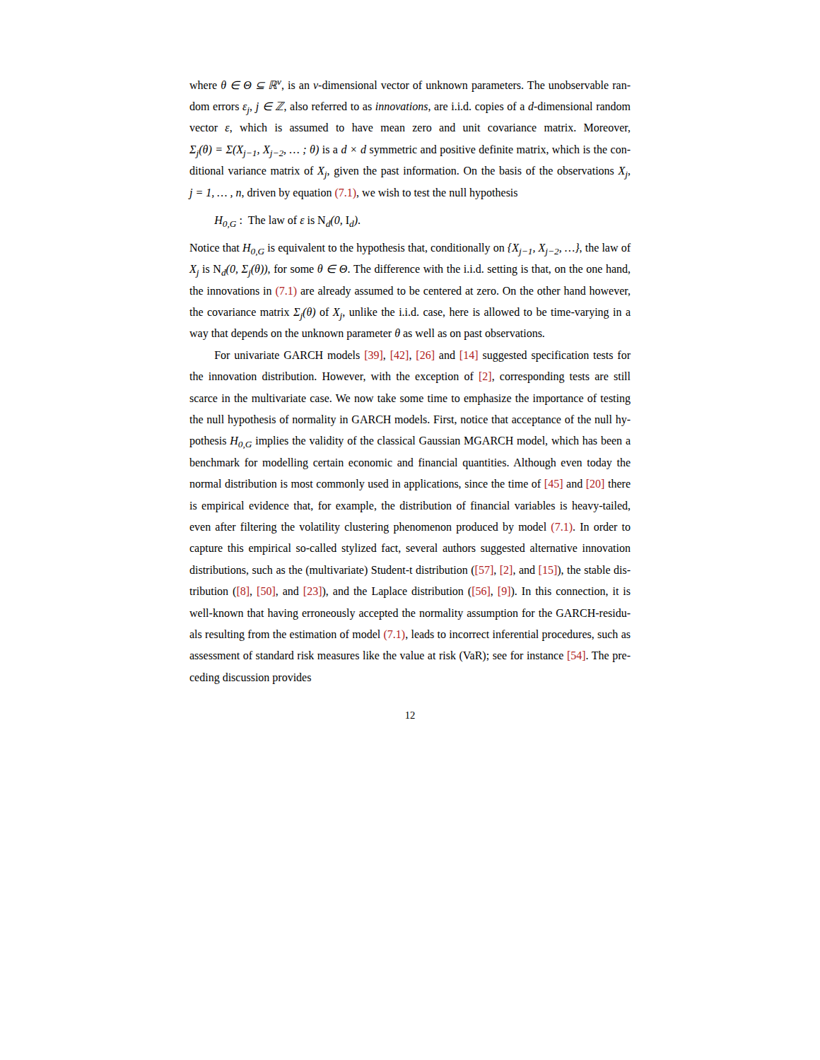where θ ∈ Θ ⊆ ℝv, is an v-dimensional vector of unknown parameters. The unobservable random errors εj, j ∈ ℤ, also referred to as innovations, are i.i.d. copies of a d-dimensional random vector ε, which is assumed to have mean zero and unit covariance matrix. Moreover, Σj(θ) = Σ(Xj−1, Xj−2, … ; θ) is a d × d symmetric and positive definite matrix, which is the conditional variance matrix of Xj, given the past information. On the basis of the observations Xj, j = 1, … , n, driven by equation (7.1), we wish to test the null hypothesis
H0,G : The law of ε is Nd(0, Id).
Notice that H0,G is equivalent to the hypothesis that, conditionally on {Xj−1, Xj−2, …}, the law of Xj is Nd(0, Σj(θ)), for some θ ∈ Θ. The difference with the i.i.d. setting is that, on the one hand, the innovations in (7.1) are already assumed to be centered at zero. On the other hand however, the covariance matrix Σj(θ) of Xj, unlike the i.i.d. case, here is allowed to be time-varying in a way that depends on the unknown parameter θ as well as on past observations.
For univariate GARCH models [39], [42], [26] and [14] suggested specification tests for the innovation distribution. However, with the exception of [2], corresponding tests are still scarce in the multivariate case. We now take some time to emphasize the importance of testing the null hypothesis of normality in GARCH models. First, notice that acceptance of the null hypothesis H0,G implies the validity of the classical Gaussian MGARCH model, which has been a benchmark for modelling certain economic and financial quantities. Although even today the normal distribution is most commonly used in applications, since the time of [45] and [20] there is empirical evidence that, for example, the distribution of financial variables is heavy-tailed, even after filtering the volatility clustering phenomenon produced by model (7.1). In order to capture this empirical so-called stylized fact, several authors suggested alternative innovation distributions, such as the (multivariate) Student-t distribution ([57], [2], and [15]), the stable distribution ([8], [50], and [23]), and the Laplace distribution ([56], [9]). In this connection, it is well-known that having erroneously accepted the normality assumption for the GARCH-residuals resulting from the estimation of model (7.1), leads to incorrect inferential procedures, such as assessment of standard risk measures like the value at risk (VaR); see for instance [54]. The preceding discussion provides
12